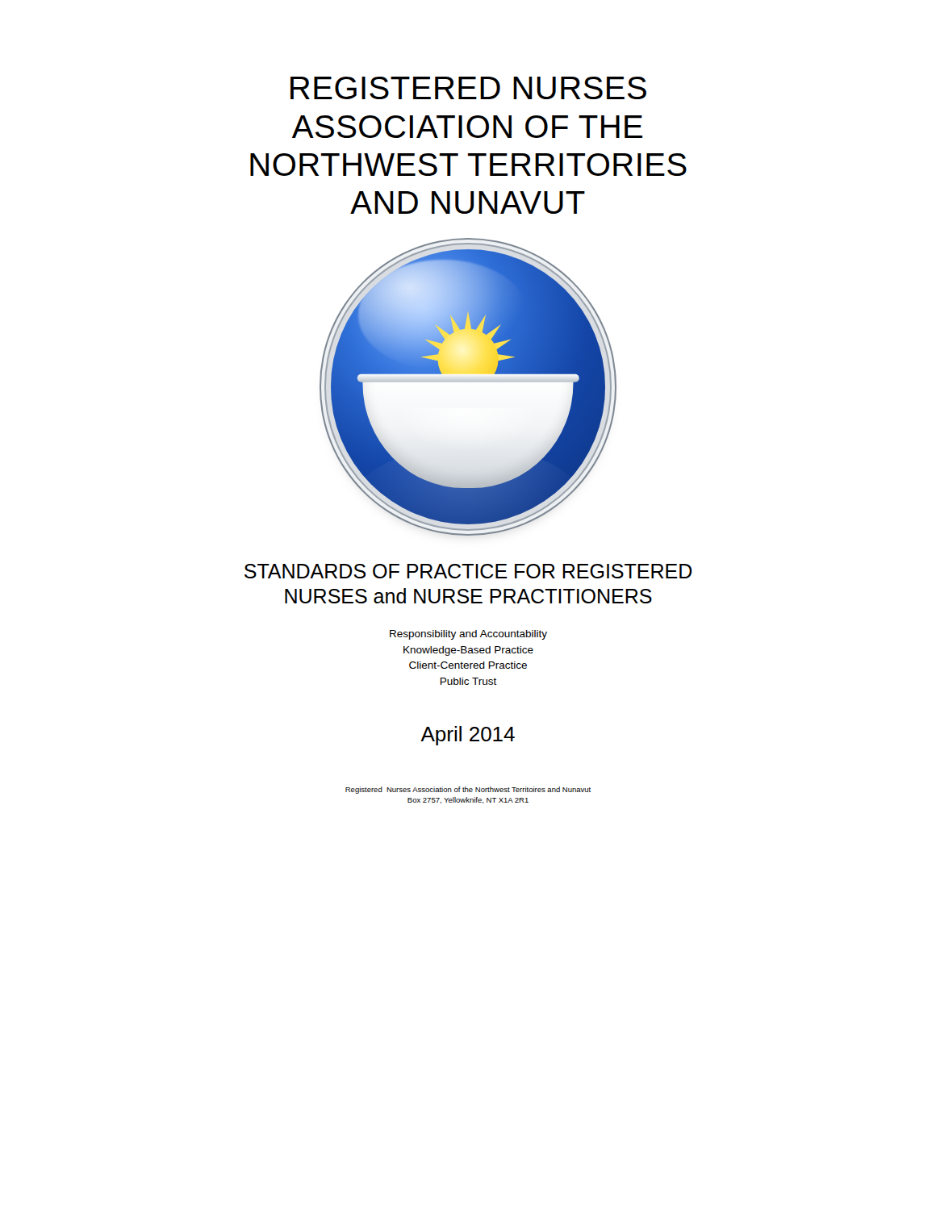REGISTERED NURSES ASSOCIATION OF THE NORTHWEST TERRITORIES AND NUNAVUT
STANDARDS OF PRACTICE FOR REGISTERED NURSES and NURSE PRACTITIONERS
Responsibility and Accountability
Knowledge-Based Practice
Client-Centered Practice
Public Trust
April 2014
Registered Nurses Association of the Northwest Territoires and Nunavut
Box 2757, Yellowknife, NT X1A 2R1